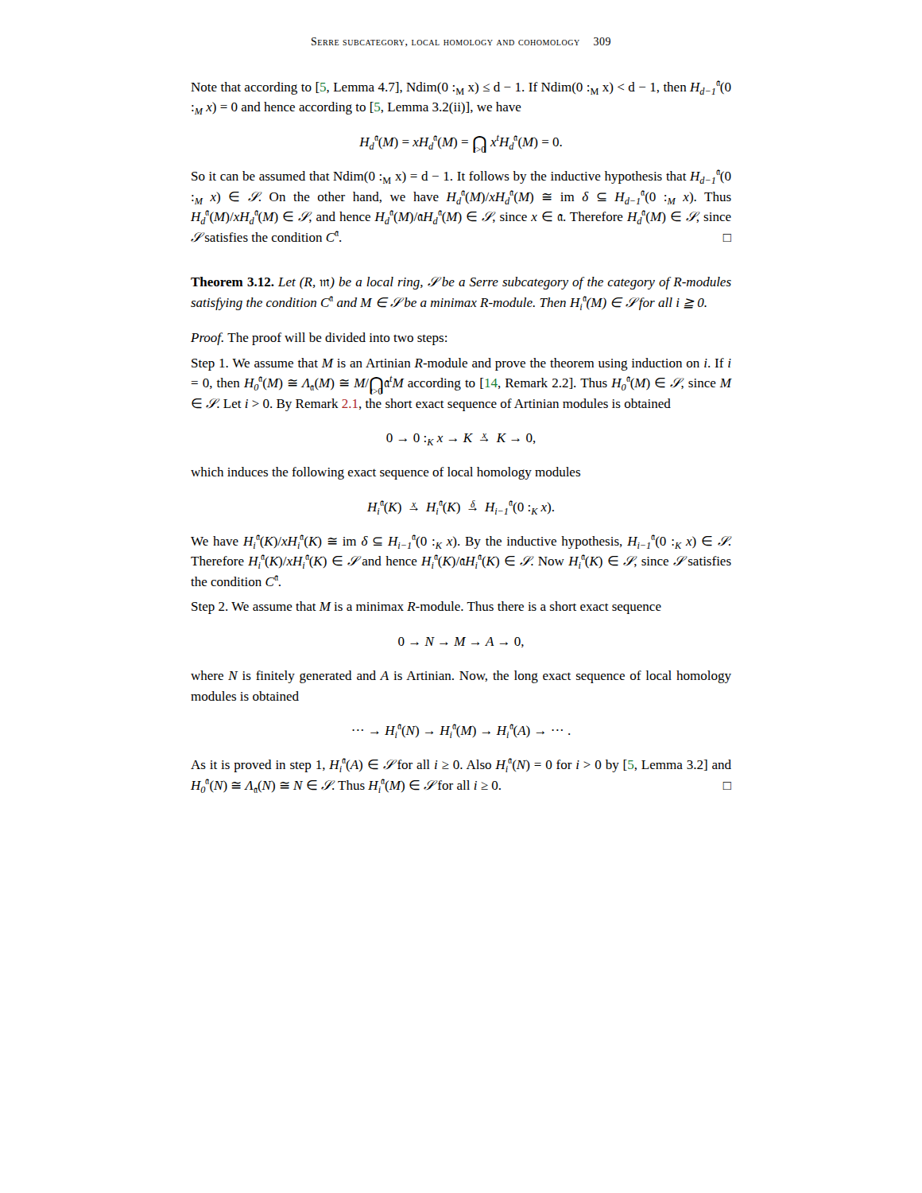Serre subcategory, local homology and cohomology 309
Note that according to [5, Lemma 4.7], Ndim(0 :M x) ≤ d − 1. If Ndim(0 :M x) < d − 1, then Hd−1𝔞(0 :M x) = 0 and hence according to [5, Lemma 3.2(ii)], we have
Hd𝔞(M) = xHd𝔞(M) = ⋂t>0 xtHd𝔞(M) = 0.
So it can be assumed that Ndim(0 :M x) = d − 1. It follows by the inductive hypothesis that Hd−1𝔞(0 :M x) ∈ 𝒮. On the other hand, we have Hd𝔞(M)/xHd𝔞(M) ≅ im δ ⊆ Hd−1𝔞(0 :M x). Thus Hd𝔞(M)/xHd𝔞(M) ∈ 𝒮, and hence Hd𝔞(M)/𝔞Hd𝔞(M) ∈ 𝒮, since x ∈ 𝔞. Therefore Hd𝔞(M) ∈ 𝒮, since 𝒮 satisfies the condition C𝔞. □
Theorem 3.12. Let (R, 𝔪) be a local ring, 𝒮 be a Serre subcategory of the category of R-modules satisfying the condition C𝔞 and M ∈ 𝒮 be a minimax R-module. Then Hi𝔞(M) ∈ 𝒮 for all i ≧ 0.
Proof. The proof will be divided into two steps:
Step 1. We assume that M is an Artinian R-module and prove the theorem using induction on i. If i = 0, then H0𝔞(M) ≅ Λ𝔞(M) ≅ M/⋂t>0 𝔞tM according to [14, Remark 2.2]. Thus H0𝔞(M) ∈ 𝒮, since M ∈ 𝒮. Let i > 0. By Remark 2.1, the short exact sequence of Artinian modules is obtained
0 → 0 :K x → K x→ K → 0,
which induces the following exact sequence of local homology modules
Hi𝔞(K) x→ Hi𝔞(K) δ→ Hi−1𝔞(0 :K x).
We have Hi𝔞(K)/xHi𝔞(K) ≅ im δ ⊆ Hi−1𝔞(0 :K x). By the inductive hypothesis, Hi−1𝔞(0 :K x) ∈ 𝒮. Therefore Hi𝔞(K)/xHi𝔞(K) ∈ 𝒮 and hence Hi𝔞(K)/𝔞Hi𝔞(K) ∈ 𝒮. Now Hi𝔞(K) ∈ 𝒮, since 𝒮 satisfies the condition C𝔞.
Step 2. We assume that M is a minimax R-module. Thus there is a short exact sequence
0 → N → M → A → 0,
where N is finitely generated and A is Artinian. Now, the long exact sequence of local homology modules is obtained
··· → Hi𝔞(N) → Hi𝔞(M) → Hi𝔞(A) → ··· .
As it is proved in step 1, Hi𝔞(A) ∈ 𝒮 for all i ≥ 0. Also Hi𝔞(N) = 0 for i > 0 by [5, Lemma 3.2] and H0𝔞(N) ≅ Λ𝔞(N) ≅ N ∈ 𝒮. Thus Hi𝔞(M) ∈ 𝒮 for all i ≥ 0. □